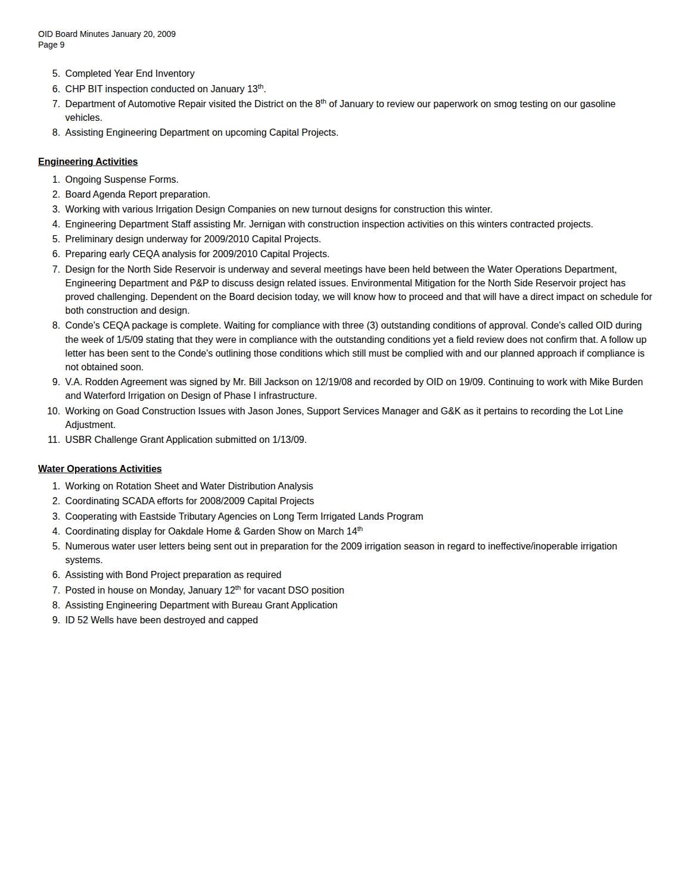OID Board Minutes January 20, 2009
Page 9
Completed Year End Inventory
CHP BIT inspection conducted on January 13th.
Department of Automotive Repair visited the District on the 8th of January to review our paperwork on smog testing on our gasoline vehicles.
Assisting Engineering Department on upcoming Capital Projects.
Engineering Activities
Ongoing Suspense Forms.
Board Agenda Report preparation.
Working with various Irrigation Design Companies on new turnout designs for construction this winter.
Engineering Department Staff assisting Mr. Jernigan with construction inspection activities on this winters contracted projects.
Preliminary design underway for 2009/2010 Capital Projects.
Preparing early CEQA analysis for 2009/2010 Capital Projects.
Design for the North Side Reservoir is underway and several meetings have been held between the Water Operations Department, Engineering Department and P&P to discuss design related issues. Environmental Mitigation for the North Side Reservoir project has proved challenging. Dependent on the Board decision today, we will know how to proceed and that will have a direct impact on schedule for both construction and design.
Conde's CEQA package is complete. Waiting for compliance with three (3) outstanding conditions of approval. Conde's called OID during the week of 1/5/09 stating that they were in compliance with the outstanding conditions yet a field review does not confirm that. A follow up letter has been sent to the Conde's outlining those conditions which still must be complied with and our planned approach if compliance is not obtained soon.
V.A. Rodden Agreement was signed by Mr. Bill Jackson on 12/19/08 and recorded by OID on 19/09. Continuing to work with Mike Burden and Waterford Irrigation on Design of Phase I infrastructure.
Working on Goad Construction Issues with Jason Jones, Support Services Manager and G&K as it pertains to recording the Lot Line Adjustment.
USBR Challenge Grant Application submitted on 1/13/09.
Water Operations Activities
Working on Rotation Sheet and Water Distribution Analysis
Coordinating SCADA efforts for 2008/2009 Capital Projects
Cooperating with Eastside Tributary Agencies on Long Term Irrigated Lands Program
Coordinating display for Oakdale Home & Garden Show on March 14th
Numerous water user letters being sent out in preparation for the 2009 irrigation season in regard to ineffective/inoperable irrigation systems.
Assisting with Bond Project preparation as required
Posted in house on Monday, January 12th for vacant DSO position
Assisting Engineering Department with Bureau Grant Application
ID 52 Wells have been destroyed and capped